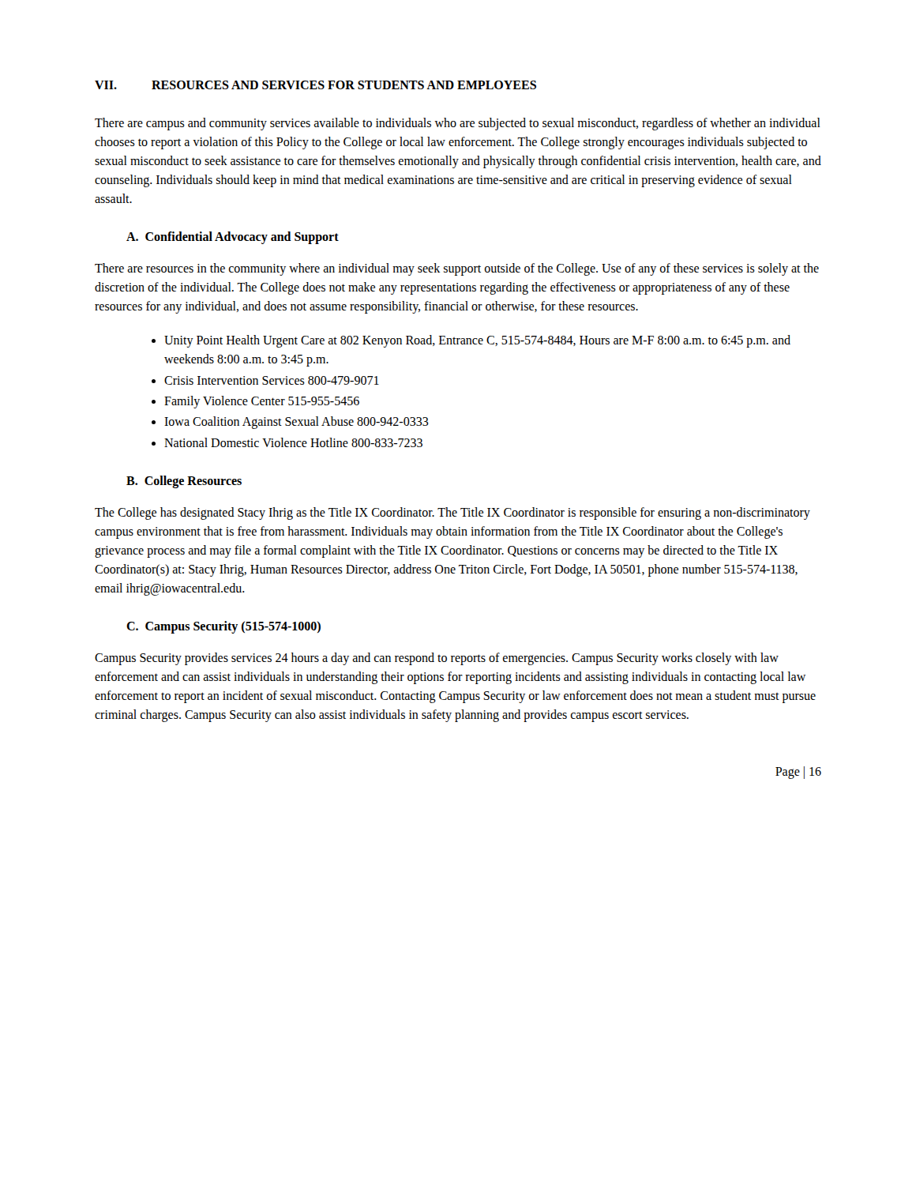VII. Resources and Services for Students and Employees
There are campus and community services available to individuals who are subjected to sexual misconduct, regardless of whether an individual chooses to report a violation of this Policy to the College or local law enforcement. The College strongly encourages individuals subjected to sexual misconduct to seek assistance to care for themselves emotionally and physically through confidential crisis intervention, health care, and counseling. Individuals should keep in mind that medical examinations are time-sensitive and are critical in preserving evidence of sexual assault.
A. Confidential Advocacy and Support
There are resources in the community where an individual may seek support outside of the College. Use of any of these services is solely at the discretion of the individual. The College does not make any representations regarding the effectiveness or appropriateness of any of these resources for any individual, and does not assume responsibility, financial or otherwise, for these resources.
Unity Point Health Urgent Care at 802 Kenyon Road, Entrance C, 515-574-8484, Hours are M-F 8:00 a.m. to 6:45 p.m. and weekends 8:00 a.m. to 3:45 p.m.
Crisis Intervention Services 800-479-9071
Family Violence Center 515-955-5456
Iowa Coalition Against Sexual Abuse 800-942-0333
National Domestic Violence Hotline 800-833-7233
B. College Resources
The College has designated Stacy Ihrig as the Title IX Coordinator. The Title IX Coordinator is responsible for ensuring a non-discriminatory campus environment that is free from harassment. Individuals may obtain information from the Title IX Coordinator about the College's grievance process and may file a formal complaint with the Title IX Coordinator. Questions or concerns may be directed to the Title IX Coordinator(s) at: Stacy Ihrig, Human Resources Director, address One Triton Circle, Fort Dodge, IA 50501, phone number 515-574-1138, email ihrig@iowacentral.edu.
C. Campus Security (515-574-1000)
Campus Security provides services 24 hours a day and can respond to reports of emergencies. Campus Security works closely with law enforcement and can assist individuals in understanding their options for reporting incidents and assisting individuals in contacting local law enforcement to report an incident of sexual misconduct. Contacting Campus Security or law enforcement does not mean a student must pursue criminal charges. Campus Security can also assist individuals in safety planning and provides campus escort services.
Page | 16